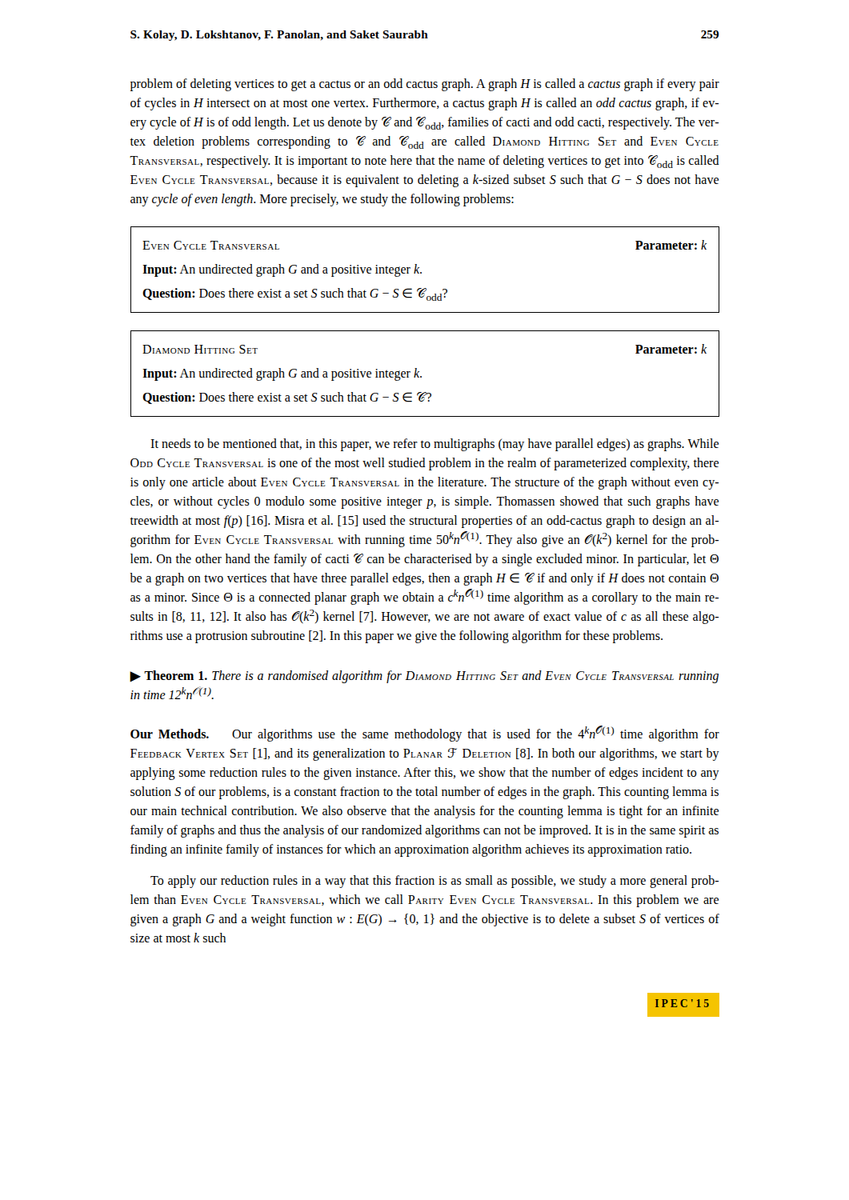S. Kolay, D. Lokshtanov, F. Panolan, and Saket Saurabh 259
problem of deleting vertices to get a cactus or an odd cactus graph. A graph H is called a cactus graph if every pair of cycles in H intersect on at most one vertex. Furthermore, a cactus graph H is called an odd cactus graph, if every cycle of H is of odd length. Let us denote by 𝒞 and 𝒞odd, families of cacti and odd cacti, respectively. The vertex deletion problems corresponding to 𝒞 and 𝒞odd are called Diamond Hitting Set and Even Cycle Transversal, respectively. It is important to note here that the name of deleting vertices to get into 𝒞odd is called Even Cycle Transversal, because it is equivalent to deleting a k-sized subset S such that G − S does not have any cycle of even length. More precisely, we study the following problems:
Even Cycle Transversal Parameter: k
Input: An undirected graph G and a positive integer k.
Question: Does there exist a set S such that G − S ∈ 𝒞odd?
Diamond Hitting Set Parameter: k
Input: An undirected graph G and a positive integer k.
Question: Does there exist a set S such that G − S ∈ 𝒞?
It needs to be mentioned that, in this paper, we refer to multigraphs (may have parallel edges) as graphs. While Odd Cycle Transversal is one of the most well studied problem in the realm of parameterized complexity, there is only one article about Even Cycle Transversal in the literature. The structure of the graph without even cycles, or without cycles 0 modulo some positive integer p, is simple. Thomassen showed that such graphs have treewidth at most f(p) [16]. Misra et al. [15] used the structural properties of an odd-cactus graph to design an algorithm for Even Cycle Transversal with running time 50kn𝒪(1). They also give an 𝒪(k2) kernel for the problem. On the other hand the family of cacti 𝒞 can be characterised by a single excluded minor. In particular, let Θ be a graph on two vertices that have three parallel edges, then a graph H ∈ 𝒞 if and only if H does not contain Θ as a minor. Since Θ is a connected planar graph we obtain a ckn𝒪(1) time algorithm as a corollary to the main results in [8, 11, 12]. It also has 𝒪(k2) kernel [7]. However, we are not aware of exact value of c as all these algorithms use a protrusion subroutine [2]. In this paper we give the following algorithm for these problems.
▶ Theorem 1. There is a randomised algorithm for Diamond Hitting Set and Even Cycle Transversal running in time 12kn𝒪(1).
Our Methods.
Our algorithms use the same methodology that is used for the 4kn𝒪(1) time algorithm for Feedback Vertex Set [1], and its generalization to Planar ℱ Deletion [8]. In both our algorithms, we start by applying some reduction rules to the given instance. After this, we show that the number of edges incident to any solution S of our problems, is a constant fraction to the total number of edges in the graph. This counting lemma is our main technical contribution. We also observe that the analysis for the counting lemma is tight for an infinite family of graphs and thus the analysis of our randomized algorithms can not be improved. It is in the same spirit as finding an infinite family of instances for which an approximation algorithm achieves its approximation ratio.
To apply our reduction rules in a way that this fraction is as small as possible, we study a more general problem than Even Cycle Transversal, which we call Parity Even Cycle Transversal. In this problem we are given a graph G and a weight function w : E(G) → {0, 1} and the objective is to delete a subset S of vertices of size at most k such
IPEC'15